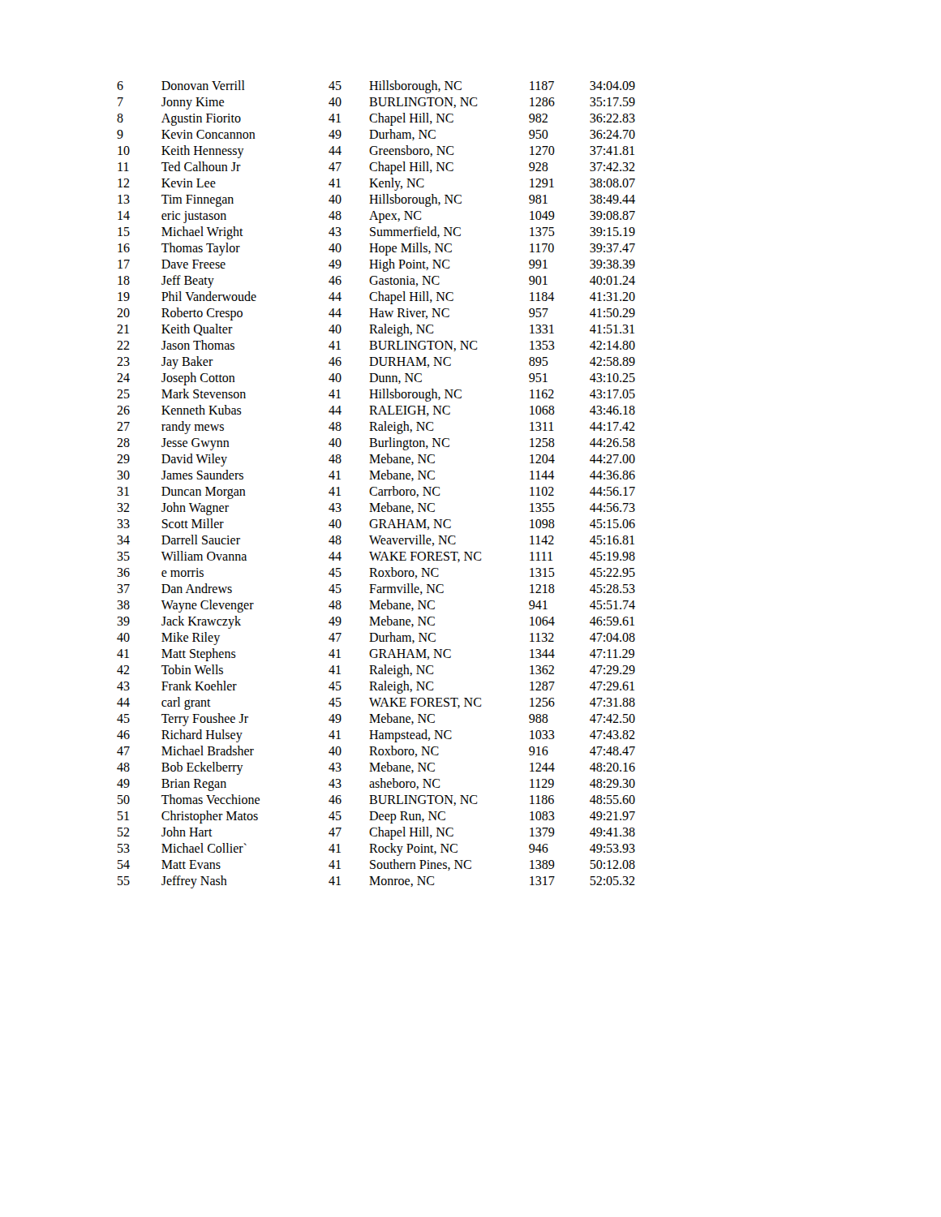| 6 | Donovan Verrill | 45 | Hillsborough, NC | 1187 | 34:04.09 |
| 7 | Jonny Kime | 40 | BURLINGTON, NC | 1286 | 35:17.59 |
| 8 | Agustin Fiorito | 41 | Chapel Hill, NC | 982 | 36:22.83 |
| 9 | Kevin Concannon | 49 | Durham, NC | 950 | 36:24.70 |
| 10 | Keith Hennessy | 44 | Greensboro, NC | 1270 | 37:41.81 |
| 11 | Ted Calhoun Jr | 47 | Chapel Hill, NC | 928 | 37:42.32 |
| 12 | Kevin Lee | 41 | Kenly, NC | 1291 | 38:08.07 |
| 13 | Tim Finnegan | 40 | Hillsborough, NC | 981 | 38:49.44 |
| 14 | eric justason | 48 | Apex, NC | 1049 | 39:08.87 |
| 15 | Michael Wright | 43 | Summerfield, NC | 1375 | 39:15.19 |
| 16 | Thomas Taylor | 40 | Hope Mills, NC | 1170 | 39:37.47 |
| 17 | Dave Freese | 49 | High Point, NC | 991 | 39:38.39 |
| 18 | Jeff Beaty | 46 | Gastonia, NC | 901 | 40:01.24 |
| 19 | Phil Vanderwoude | 44 | Chapel Hill, NC | 1184 | 41:31.20 |
| 20 | Roberto Crespo | 44 | Haw River, NC | 957 | 41:50.29 |
| 21 | Keith Qualter | 40 | Raleigh, NC | 1331 | 41:51.31 |
| 22 | Jason Thomas | 41 | BURLINGTON, NC | 1353 | 42:14.80 |
| 23 | Jay Baker | 46 | DURHAM, NC | 895 | 42:58.89 |
| 24 | Joseph Cotton | 40 | Dunn, NC | 951 | 43:10.25 |
| 25 | Mark Stevenson | 41 | Hillsborough, NC | 1162 | 43:17.05 |
| 26 | Kenneth Kubas | 44 | RALEIGH, NC | 1068 | 43:46.18 |
| 27 | randy mews | 48 | Raleigh, NC | 1311 | 44:17.42 |
| 28 | Jesse Gwynn | 40 | Burlington, NC | 1258 | 44:26.58 |
| 29 | David Wiley | 48 | Mebane, NC | 1204 | 44:27.00 |
| 30 | James Saunders | 41 | Mebane, NC | 1144 | 44:36.86 |
| 31 | Duncan Morgan | 41 | Carrboro, NC | 1102 | 44:56.17 |
| 32 | John Wagner | 43 | Mebane, NC | 1355 | 44:56.73 |
| 33 | Scott Miller | 40 | GRAHAM, NC | 1098 | 45:15.06 |
| 34 | Darrell Saucier | 48 | Weaverville, NC | 1142 | 45:16.81 |
| 35 | William Ovanna | 44 | WAKE FOREST, NC | 1111 | 45:19.98 |
| 36 | e morris | 45 | Roxboro, NC | 1315 | 45:22.95 |
| 37 | Dan Andrews | 45 | Farmville, NC | 1218 | 45:28.53 |
| 38 | Wayne Clevenger | 48 | Mebane, NC | 941 | 45:51.74 |
| 39 | Jack Krawczyk | 49 | Mebane, NC | 1064 | 46:59.61 |
| 40 | Mike Riley | 47 | Durham, NC | 1132 | 47:04.08 |
| 41 | Matt Stephens | 41 | GRAHAM, NC | 1344 | 47:11.29 |
| 42 | Tobin Wells | 41 | Raleigh, NC | 1362 | 47:29.29 |
| 43 | Frank Koehler | 45 | Raleigh, NC | 1287 | 47:29.61 |
| 44 | carl grant | 45 | WAKE FOREST, NC | 1256 | 47:31.88 |
| 45 | Terry Foushee Jr | 49 | Mebane, NC | 988 | 47:42.50 |
| 46 | Richard Hulsey | 41 | Hampstead, NC | 1033 | 47:43.82 |
| 47 | Michael Bradsher | 40 | Roxboro, NC | 916 | 47:48.47 |
| 48 | Bob Eckelberry | 43 | Mebane, NC | 1244 | 48:20.16 |
| 49 | Brian Regan | 43 | asheboro, NC | 1129 | 48:29.30 |
| 50 | Thomas Vecchione | 46 | BURLINGTON, NC | 1186 | 48:55.60 |
| 51 | Christopher Matos | 45 | Deep Run, NC | 1083 | 49:21.97 |
| 52 | John Hart | 47 | Chapel Hill, NC | 1379 | 49:41.38 |
| 53 | Michael Collier` | 41 | Rocky Point, NC | 946 | 49:53.93 |
| 54 | Matt Evans | 41 | Southern Pines, NC | 1389 | 50:12.08 |
| 55 | Jeffrey Nash | 41 | Monroe, NC | 1317 | 52:05.32 |